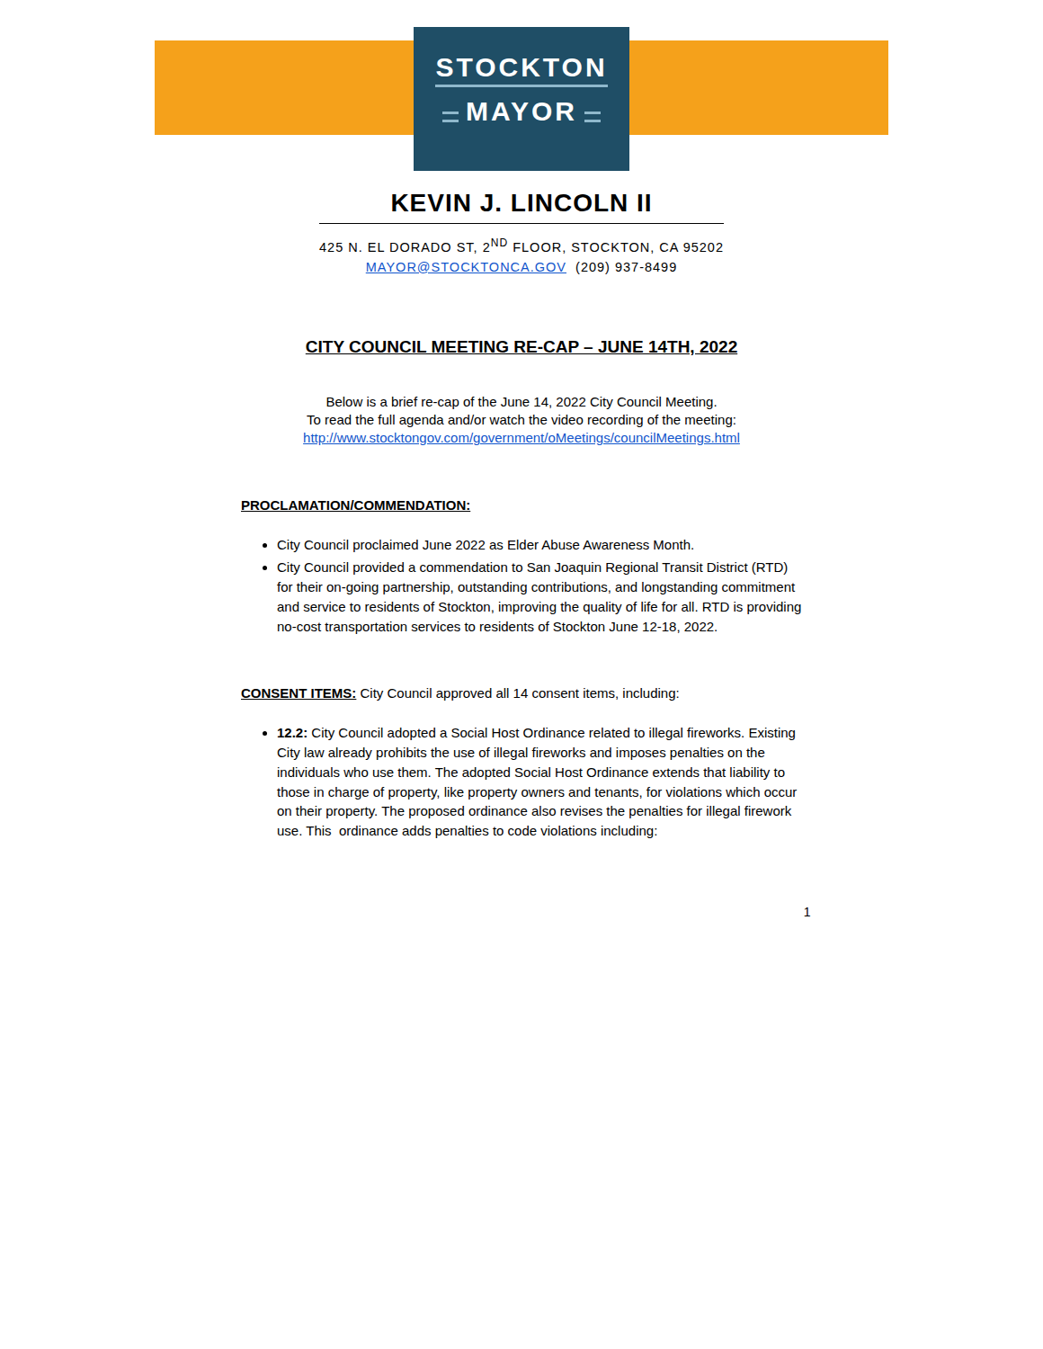STOCKTON
MAYOR
KEVIN J. LINCOLN II
425 N. EL DORADO ST, 2ND FLOOR, STOCKTON, CA 95202
MAYOR@STOCKTONCA.GOV (209) 937-8499
CITY COUNCIL MEETING RE-CAP – JUNE 14TH, 2022
Below is a brief re-cap of the June 14, 2022 City Council Meeting.
To read the full agenda and/or watch the video recording of the meeting:
http://www.stocktongov.com/government/oMeetings/councilMeetings.html
PROCLAMATION/COMMENDATION:
City Council proclaimed June 2022 as Elder Abuse Awareness Month.
City Council provided a commendation to San Joaquin Regional Transit District (RTD) for their on-going partnership, outstanding contributions, and longstanding commitment and service to residents of Stockton, improving the quality of life for all. RTD is providing no-cost transportation services to residents of Stockton June 12-18, 2022.
CONSENT ITEMS: City Council approved all 14 consent items, including:
12.2: City Council adopted a Social Host Ordinance related to illegal fireworks. Existing City law already prohibits the use of illegal fireworks and imposes penalties on the individuals who use them. The adopted Social Host Ordinance extends that liability to those in charge of property, like property owners and tenants, for violations which occur on their property. The proposed ordinance also revises the penalties for illegal firework use. This ordinance adds penalties to code violations including:
1